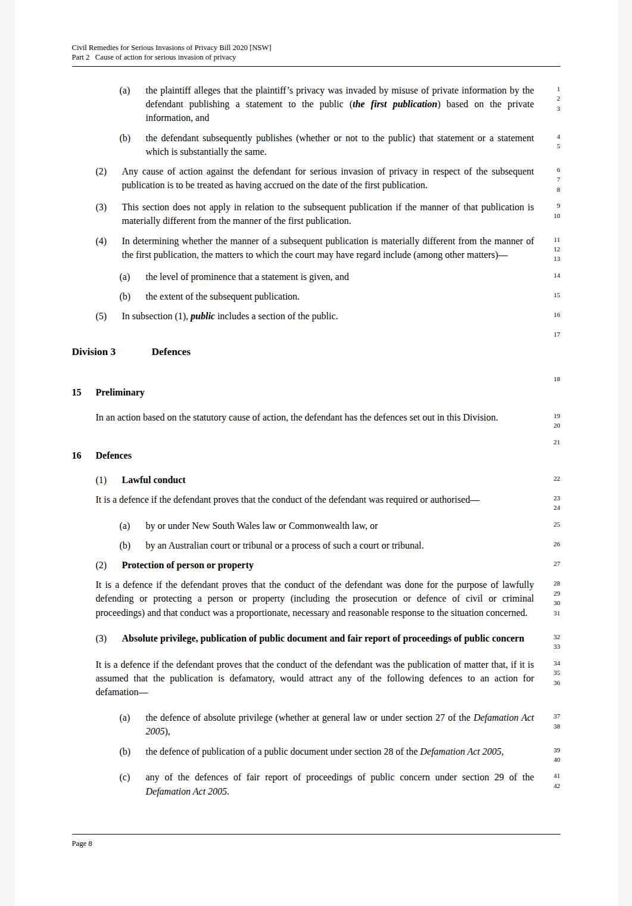Civil Remedies for Serious Invasions of Privacy Bill 2020 [NSW] Part 2 Cause of action for serious invasion of privacy
(a) the plaintiff alleges that the plaintiff’s privacy was invaded by misuse of private information by the defendant publishing a statement to the public (the first publication) based on the private information, and
1 2 3
(b) the defendant subsequently publishes (whether or not to the public) that statement or a statement which is substantially the same.
4 5
(2) Any cause of action against the defendant for serious invasion of privacy in respect of the subsequent publication is to be treated as having accrued on the date of the first publication.
6 7 8
(3) This section does not apply in relation to the subsequent publication if the manner of that publication is materially different from the manner of the first publication.
9 10
(4) In determining whether the manner of a subsequent publication is materially different from the manner of the first publication, the matters to which the court may have regard include (among other matters)—
11 12 13
(a) the level of prominence that a statement is given, and
14
(b) the extent of the subsequent publication.
15
(5) In subsection (1), public includes a section of the public.
16
Division 3 Defences
17
15 Preliminary
18
In an action based on the statutory cause of action, the defendant has the defences set out in this Division.
19 20
16 Defences
21
(1) Lawful conduct
22
It is a defence if the defendant proves that the conduct of the defendant was required or authorised—
23 24
(a) by or under New South Wales law or Commonwealth law, or
25
(b) by an Australian court or tribunal or a process of such a court or tribunal.
26
(2) Protection of person or property
27
It is a defence if the defendant proves that the conduct of the defendant was done for the purpose of lawfully defending or protecting a person or property (including the prosecution or defence of civil or criminal proceedings) and that conduct was a proportionate, necessary and reasonable response to the situation concerned.
28 29 30 31
(3) Absolute privilege, publication of public document and fair report of proceedings of public concern
32 33
It is a defence if the defendant proves that the conduct of the defendant was the publication of matter that, if it is assumed that the publication is defamatory, would attract any of the following defences to an action for defamation—
34 35 36
(a) the defence of absolute privilege (whether at general law or under section 27 of the Defamation Act 2005),
37 38
(b) the defence of publication of a public document under section 28 of the Defamation Act 2005,
39 40
(c) any of the defences of fair report of proceedings of public concern under section 29 of the Defamation Act 2005.
41 42
Page 8